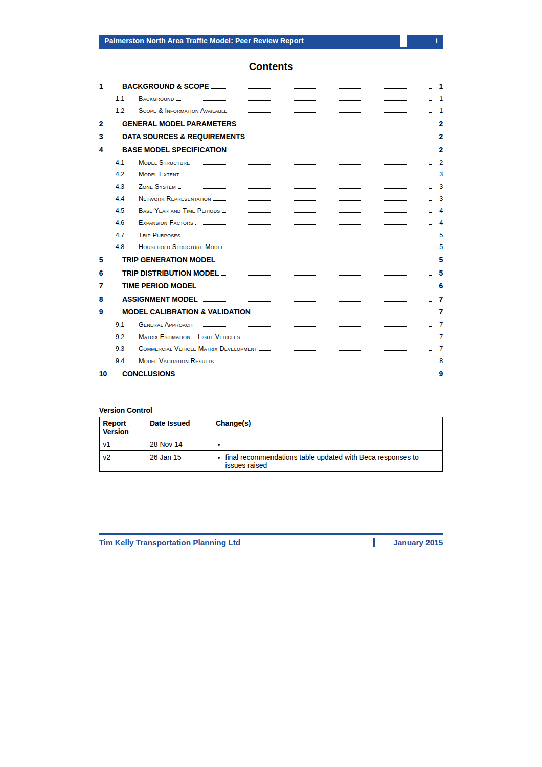Palmerston North Area Traffic Model: Peer Review Report
i
Contents
1 BACKGROUND & SCOPE 1
1.1 Background 1
1.2 Scope & Information Available 1
2 GENERAL MODEL PARAMETERS 2
3 DATA SOURCES & REQUIREMENTS 2
4 BASE MODEL SPECIFICATION 2
4.1 Model Structure 2
4.2 Model Extent 3
4.3 Zone System 3
4.4 Network Representation 3
4.5 Base Year and Time Periods 4
4.6 Expansion Factors 4
4.7 Trip Purposes 5
4.8 Household Structure Model 5
5 TRIP GENERATION MODEL 5
6 TRIP DISTRIBUTION MODEL 5
7 TIME PERIOD MODEL 6
8 ASSIGNMENT MODEL 7
9 MODEL CALIBRATION & VALIDATION 7
9.1 General Approach 7
9.2 Matrix Estimation – Light Vehicles 7
9.3 Commercial Vehicle Matrix Development 7
9.4 Model Validation Results 8
10 CONCLUSIONS 9
Version Control
| Report Version | Date Issued | Change(s) |
| --- | --- | --- |
| v1 | 28 Nov 14 | |
| v2 | 26 Jan 15 | final recommendations table updated with Beca responses to issues raised |
Tim Kelly Transportation Planning Ltd
January 2015